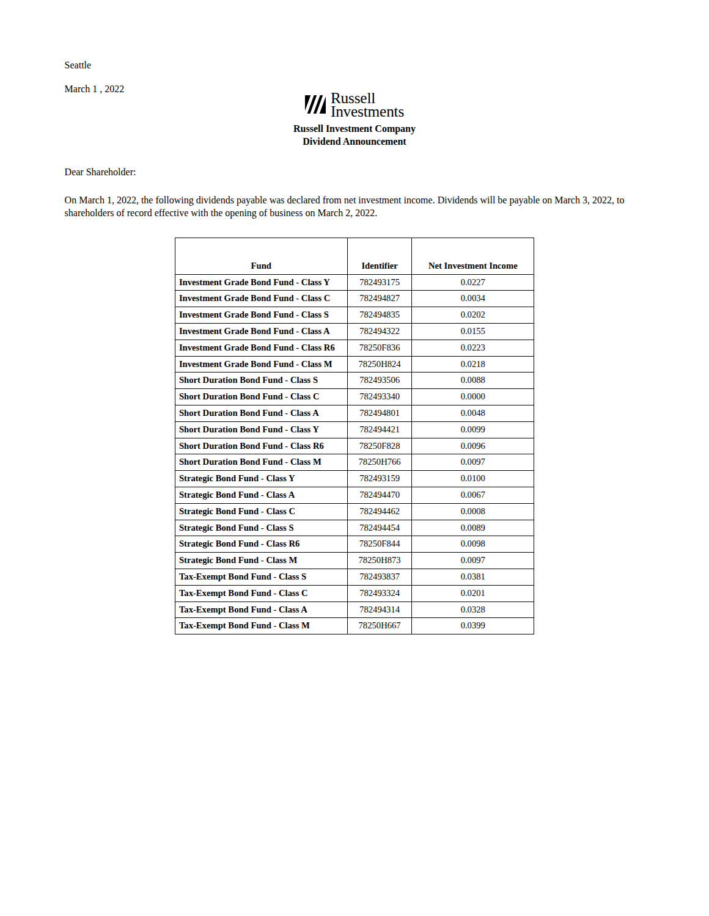Seattle
March 1 , 2022
Russell Investments
Russell Investment Company
Dividend Announcement
Dear Shareholder:
On March 1, 2022, the following dividends payable was declared from net investment income. Dividends will be payable on March 3, 2022, to shareholders of record effective with the opening of business on March 2, 2022.
| Fund | Identifier | Net Investment Income |
| --- | --- | --- |
| Investment Grade Bond Fund - Class Y | 782493175 | 0.0227 |
| Investment Grade Bond Fund - Class C | 782494827 | 0.0034 |
| Investment Grade Bond Fund - Class S | 782494835 | 0.0202 |
| Investment Grade Bond Fund - Class A | 782494322 | 0.0155 |
| Investment Grade Bond Fund - Class R6 | 78250F836 | 0.0223 |
| Investment Grade Bond Fund - Class M | 78250H824 | 0.0218 |
| Short Duration Bond Fund - Class S | 782493506 | 0.0088 |
| Short Duration Bond Fund - Class C | 782493340 | 0.0000 |
| Short Duration Bond Fund - Class A | 782494801 | 0.0048 |
| Short Duration Bond Fund - Class Y | 782494421 | 0.0099 |
| Short Duration Bond Fund - Class R6 | 78250F828 | 0.0096 |
| Short Duration Bond Fund - Class M | 78250H766 | 0.0097 |
| Strategic Bond Fund - Class Y | 782493159 | 0.0100 |
| Strategic Bond Fund - Class A | 782494470 | 0.0067 |
| Strategic Bond Fund - Class C | 782494462 | 0.0008 |
| Strategic Bond Fund - Class S | 782494454 | 0.0089 |
| Strategic Bond Fund - Class R6 | 78250F844 | 0.0098 |
| Strategic Bond Fund - Class M | 78250H873 | 0.0097 |
| Tax-Exempt Bond Fund - Class S | 782493837 | 0.0381 |
| Tax-Exempt Bond Fund - Class C | 782493324 | 0.0201 |
| Tax-Exempt Bond Fund - Class A | 782494314 | 0.0328 |
| Tax-Exempt Bond Fund - Class M | 78250H667 | 0.0399 |